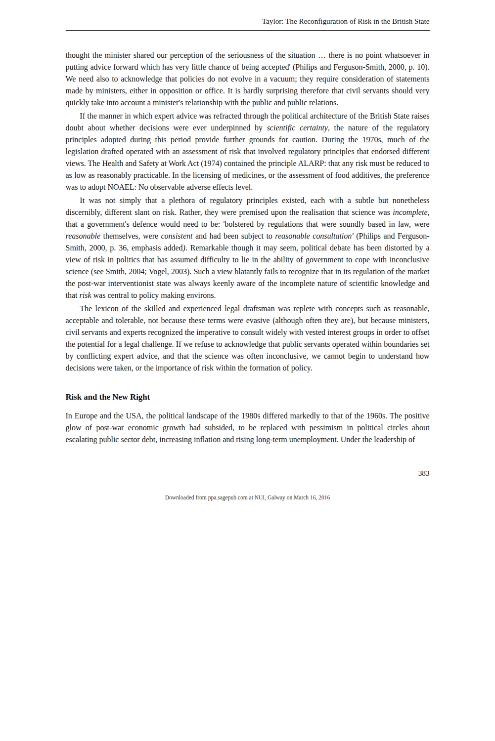Taylor: The Reconfiguration of Risk in the British State
thought the minister shared our perception of the seriousness of the situation … there is no point whatsoever in putting advice forward which has very little chance of being accepted' (Philips and Ferguson-Smith, 2000, p. 10). We need also to acknowledge that policies do not evolve in a vacuum; they require consideration of statements made by ministers, either in opposition or office. It is hardly surprising therefore that civil servants should very quickly take into account a minister's relationship with the public and public relations.
If the manner in which expert advice was refracted through the political architecture of the British State raises doubt about whether decisions were ever underpinned by scientific certainty, the nature of the regulatory principles adopted during this period provide further grounds for caution. During the 1970s, much of the legislation drafted operated with an assessment of risk that involved regulatory principles that endorsed different views. The Health and Safety at Work Act (1974) contained the principle ALARP: that any risk must be reduced to as low as reasonably practicable. In the licensing of medicines, or the assessment of food additives, the preference was to adopt NOAEL: No observable adverse effects level.
It was not simply that a plethora of regulatory principles existed, each with a subtle but nonetheless discernibly, different slant on risk. Rather, they were premised upon the realisation that science was incomplete, that a government's defence would need to be: 'bolstered by regulations that were soundly based in law, were reasonable themselves, were consistent and had been subject to reasonable consultation' (Philips and Ferguson-Smith, 2000, p. 36, emphasis added). Remarkable though it may seem, political debate has been distorted by a view of risk in politics that has assumed difficulty to lie in the ability of government to cope with inconclusive science (see Smith, 2004; Vogel, 2003). Such a view blatantly fails to recognize that in its regulation of the market the post-war interventionist state was always keenly aware of the incomplete nature of scientific knowledge and that risk was central to policy making environs.
The lexicon of the skilled and experienced legal draftsman was replete with concepts such as reasonable, acceptable and tolerable, not because these terms were evasive (although often they are), but because ministers, civil servants and experts recognized the imperative to consult widely with vested interest groups in order to offset the potential for a legal challenge. If we refuse to acknowledge that public servants operated within boundaries set by conflicting expert advice, and that the science was often inconclusive, we cannot begin to understand how decisions were taken, or the importance of risk within the formation of policy.
Risk and the New Right
In Europe and the USA, the political landscape of the 1980s differed markedly to that of the 1960s. The positive glow of post-war economic growth had subsided, to be replaced with pessimism in political circles about escalating public sector debt, increasing inflation and rising long-term unemployment. Under the leadership of
383
Downloaded from ppa.sagepub.com at NUI, Galway on March 16, 2016